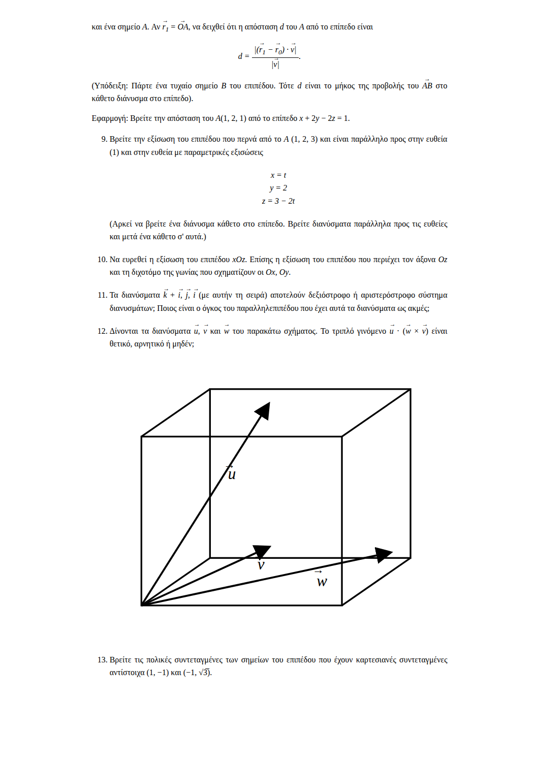και ένα σημείο A. Αν r1 = OA, να δειχθεί ότι η απόσταση d του A από το επίπεδο είναι
d = |(r1 − r0) · v| |v| .
(Υπόδειξη: Πάρτε ένα τυχαίο σημείο B του επιπέδου. Τότε d είναι το μήκος της προβολής του AB στο κάθετο διάνυσμα στο επίπεδο).
Εφαρμογή: Βρείτε την απόσταση του A(1, 2, 1) από το επίπεδο x + 2y − 2z = 1.
Βρείτε την εξίσωση του επιπέδου που περνά από το A (1, 2, 3) και είναι παράλληλο προς στην ευθεία (1) και στην ευθεία με παραμετρικές εξισώσεις
x = t y = 2 z = 3 − 2t
(Αρκεί να βρείτε ένα διάνυσμα κάθετο στο επίπεδο. Βρείτε διανύσματα παράλληλα προς τις ευθείες και μετά ένα κάθετο σ' αυτά.)
Να ευρεθεί η εξίσωση του επιπέδου xOz. Επίσης η εξίσωση του επιπέδου που περιέχει τον άξονα Oz και τη διχοτόμο της γωνίας που σχηματίζουν οι Ox, Oy.
Τα διανύσματα k + i, j, i (με αυτήν τη σειρά) αποτελούν δεξιόστροφο ή αριστερόστροφο σύστημα διανυσμάτων; Ποιος είναι ο όγκος του παραλληλεπιπέδου που έχει αυτά τα διανύσματα ως ακμές;
Δίνονται τα διανύσματα u, v και w του παρακάτω σχήματος. Το τριπλό γινόμενο u · (w × v) είναι θετικό, αρνητικό ή μηδέν;
u → v → w →
Βρείτε τις πολικές συντεταγμένες των σημείων του επιπέδου που έχουν καρτεσιανές συντεταγμένες αντίστοιχα (1, −1) και (−1, √3̅).